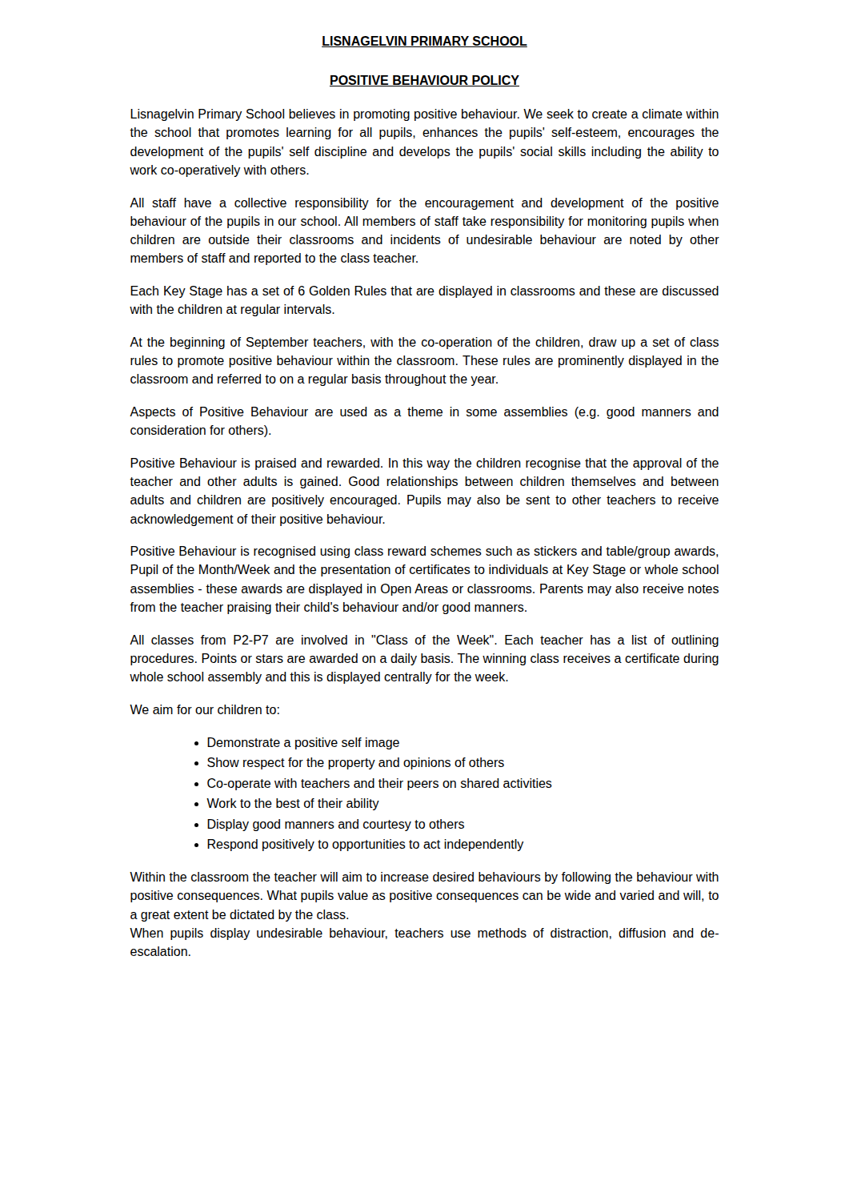LISNAGELVIN PRIMARY SCHOOL
POSITIVE BEHAVIOUR POLICY
Lisnagelvin Primary School believes in promoting positive behaviour. We seek to create a climate within the school that promotes learning for all pupils, enhances the pupils' self-esteem, encourages the development of the pupils' self discipline and develops the pupils' social skills including the ability to work co-operatively with others.
All staff have a collective responsibility for the encouragement and development of the positive behaviour of the pupils in our school. All members of staff take responsibility for monitoring pupils when children are outside their classrooms and incidents of undesirable behaviour are noted by other members of staff and reported to the class teacher.
Each Key Stage has a set of 6 Golden Rules that are displayed in classrooms and these are discussed with the children at regular intervals.
At the beginning of September teachers, with the co-operation of the children, draw up a set of class rules to promote positive behaviour within the classroom. These rules are prominently displayed in the classroom and referred to on a regular basis throughout the year.
Aspects of Positive Behaviour are used as a theme in some assemblies (e.g. good manners and consideration for others).
Positive Behaviour is praised and rewarded. In this way the children recognise that the approval of the teacher and other adults is gained. Good relationships between children themselves and between adults and children are positively encouraged. Pupils may also be sent to other teachers to receive acknowledgement of their positive behaviour.
Positive Behaviour is recognised using class reward schemes such as stickers and table/group awards, Pupil of the Month/Week and the presentation of certificates to individuals at Key Stage or whole school assemblies - these awards are displayed in Open Areas or classrooms. Parents may also receive notes from the teacher praising their child's behaviour and/or good manners.
All classes from P2-P7 are involved in "Class of the Week". Each teacher has a list of outlining procedures. Points or stars are awarded on a daily basis. The winning class receives a certificate during whole school assembly and this is displayed centrally for the week.
We aim for our children to:
Demonstrate a positive self image
Show respect for the property and opinions of others
Co-operate with teachers and their peers on shared activities
Work to the best of their ability
Display good manners and courtesy to others
Respond positively to opportunities to act independently
Within the classroom the teacher will aim to increase desired behaviours by following the behaviour with positive consequences. What pupils value as positive consequences can be wide and varied and will, to a great extent be dictated by the class.
When pupils display undesirable behaviour, teachers use methods of distraction, diffusion and de-escalation.